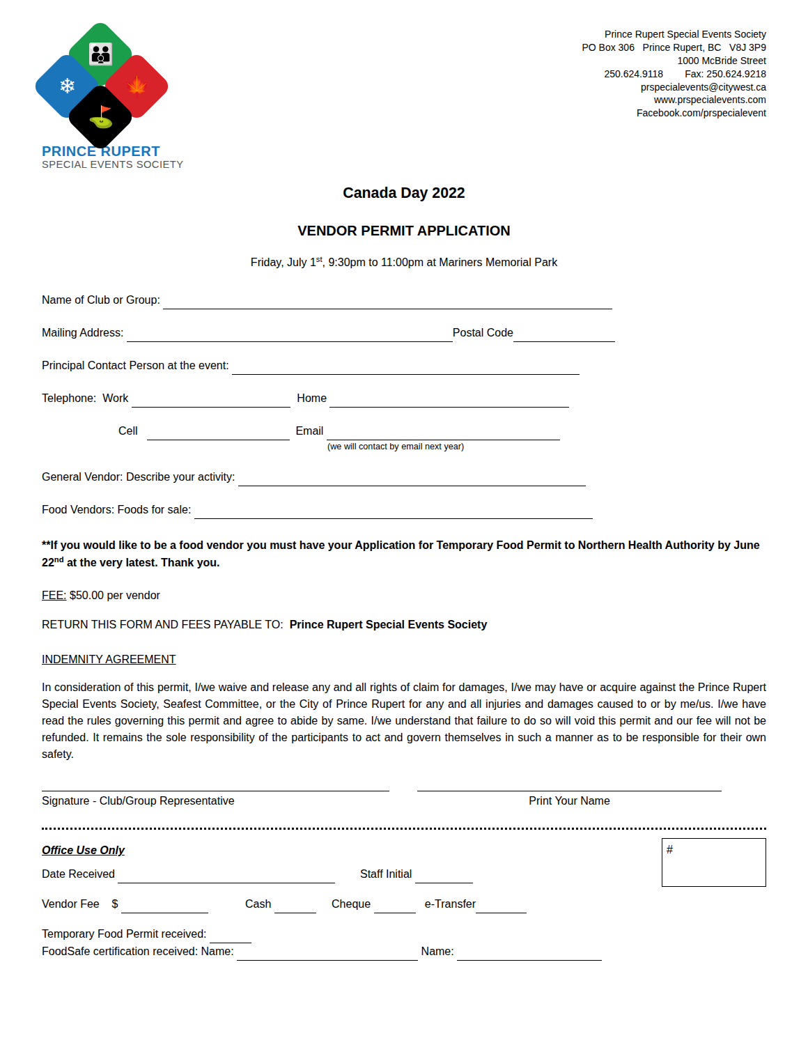👪
🍁
❄
⛳
PRINCE RUPERT
SPECIAL EVENTS SOCIETY
Prince Rupert Special Events Society
PO Box 306 Prince Rupert, BC V8J 3P9
1000 McBride Street
250.624.9118 Fax: 250.624.9218
prspecialevents@citywest.ca
www.prspecialevents.com
Facebook.com/prspecialevent
Canada Day 2022
VENDOR PERMIT APPLICATION
Friday, July 1st, 9:30pm to 11:00pm at Mariners Memorial Park
Name of Club or Group:
Mailing Address: Postal Code
Principal Contact Person at the event:
Telephone: Work Home
Cell Email (we will contact by email next year)
General Vendor: Describe your activity:
Food Vendors: Foods for sale:
**If you would like to be a food vendor you must have your Application for Temporary Food Permit to Northern Health Authority by June 22nd at the very latest. Thank you.
FEE: $50.00 per vendor
RETURN THIS FORM AND FEES PAYABLE TO: Prince Rupert Special Events Society
INDEMNITY AGREEMENT
In consideration of this permit, I/we waive and release any and all rights of claim for damages, I/we may have or acquire against the Prince Rupert Special Events Society, Seafest Committee, or the City of Prince Rupert for any and all injuries and damages caused to or by me/us. I/we have read the rules governing this permit and agree to abide by same. I/we understand that failure to do so will void this permit and our fee will not be refunded. It remains the sole responsibility of the participants to act and govern themselves in such a manner as to be responsible for their own safety.
Signature - Club/Group Representative
Print Your Name
Office Use Only
#
Date Received Staff Initial
Vendor Fee $ Cash Cheque e-Transfer
Temporary Food Permit received:
FoodSafe certification received: Name: Name: